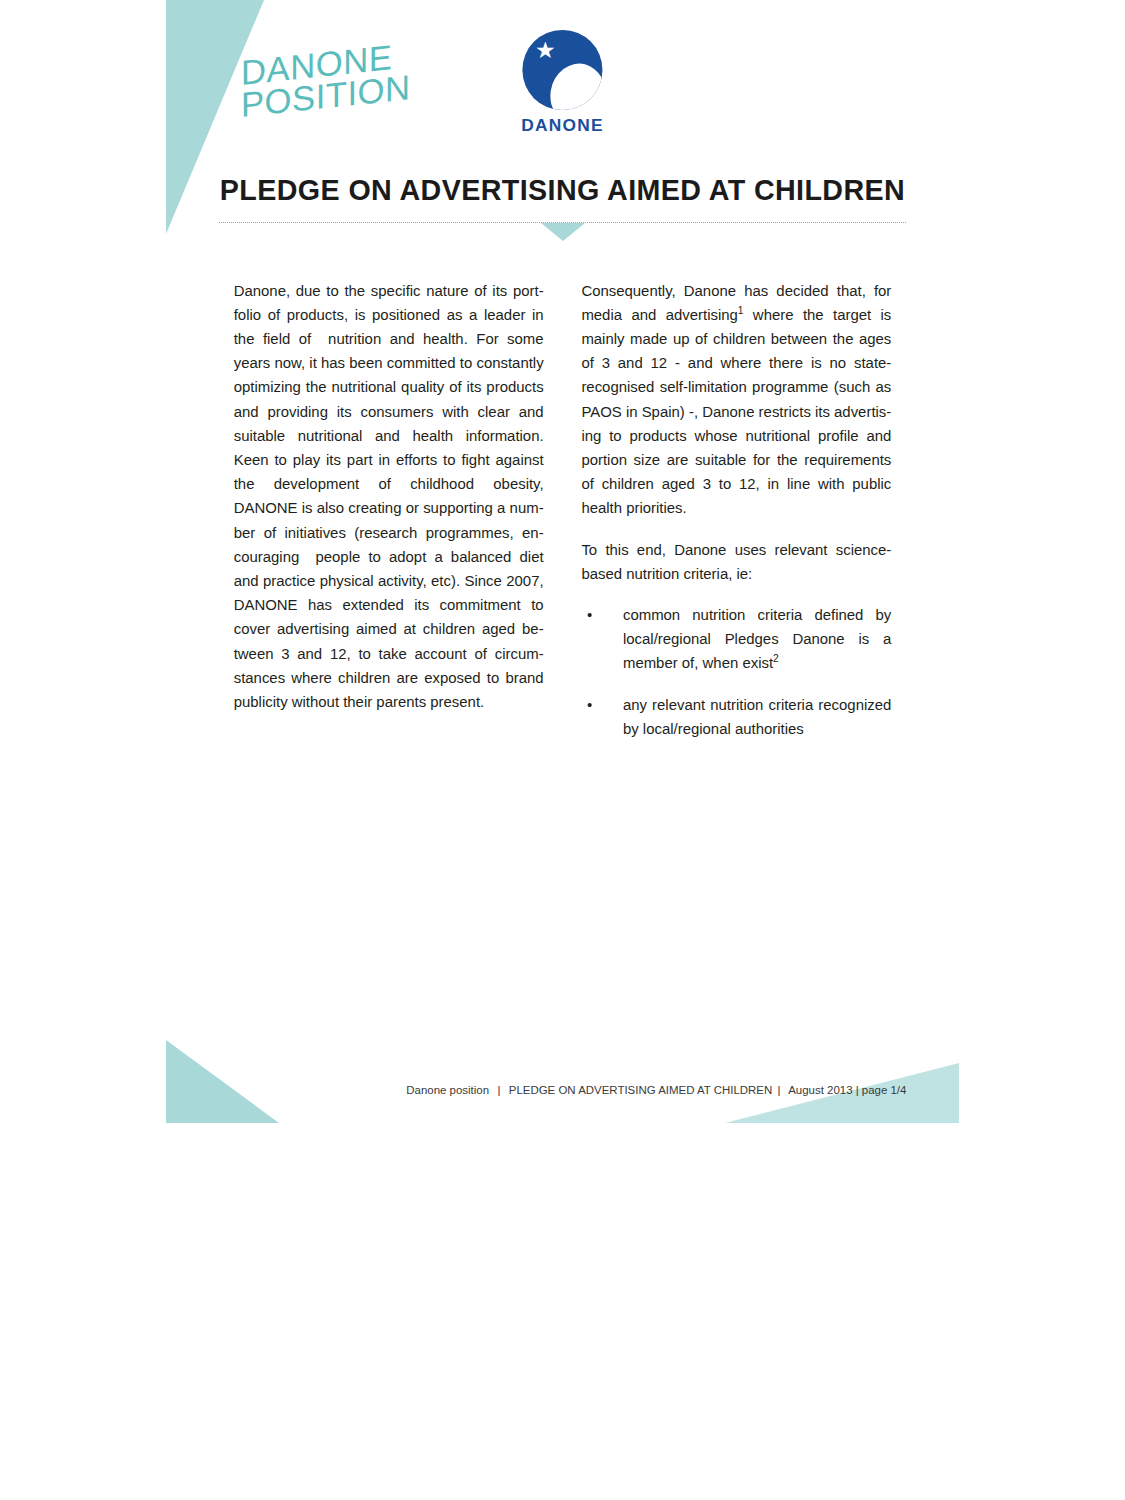Danone Position
DANONE
Pledge on Advertising Aimed at Children
Danone, due to the specific nature of its portfolio of products, is positioned as a leader in the field of nutrition and health. For some years now, it has been committed to constantly optimizing the nutritional quality of its products and providing its consumers with clear and suitable nutritional and health information. Keen to play its part in efforts to fight against the development of childhood obesity, DANONE is also creating or supporting a number of initiatives (research programmes, encouraging people to adopt a balanced diet and practice physical activity, etc). Since 2007, DANONE has extended its commitment to cover advertising aimed at children aged between 3 and 12, to take account of circumstances where children are exposed to brand publicity without their parents present.
Consequently, Danone has decided that, for media and advertising1 where the target is mainly made up of children between the ages of 3 and 12 - and where there is no state-recognised self-limitation programme (such as PAOS in Spain) -, Danone restricts its advertising to products whose nutritional profile and portion size are suitable for the requirements of children aged 3 to 12, in line with public health priorities.
To this end, Danone uses relevant science-based nutrition criteria, ie:
common nutrition criteria defined by local/regional Pledges Danone is a member of, when exist2
any relevant nutrition criteria recognized by local/regional authorities
Danone position | PLEDGE ON ADVERTISING AIMED AT CHILDREN | August 2013 | page 1/4